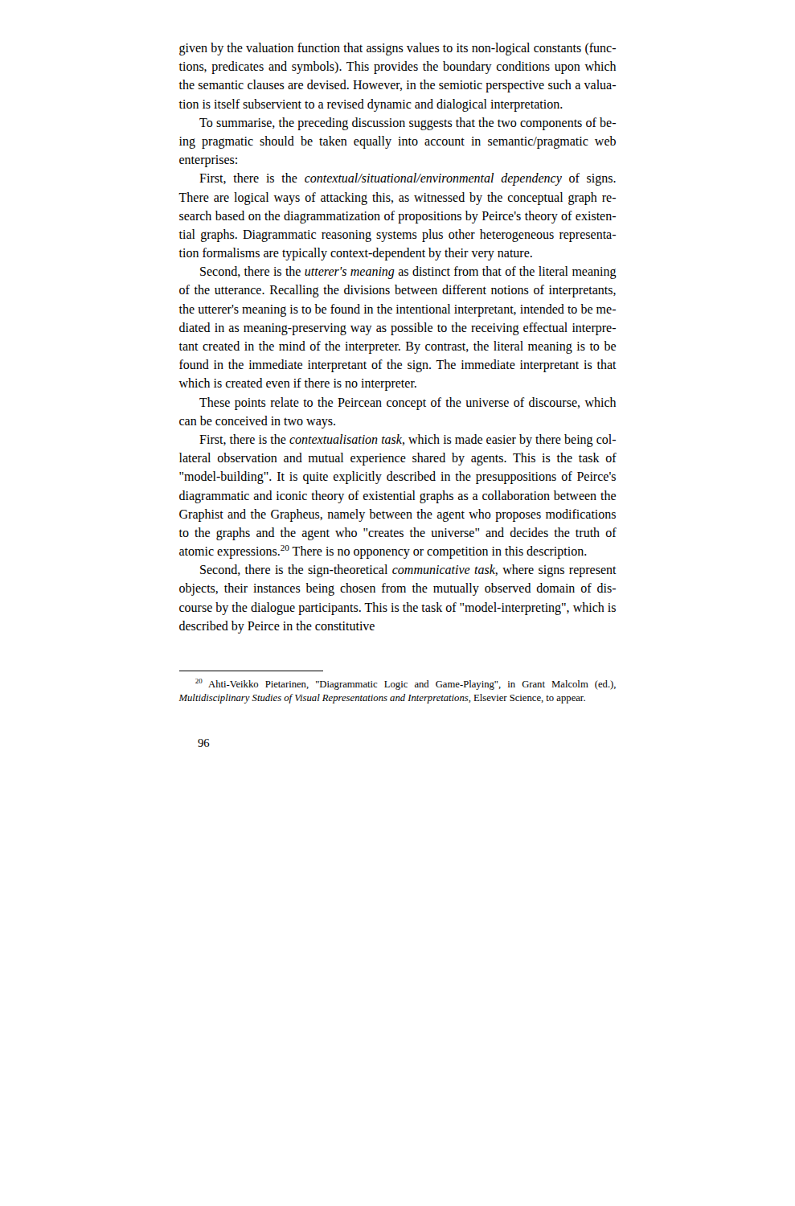given by the valuation function that assigns values to its non-logical constants (functions, predicates and symbols). This provides the boundary conditions upon which the semantic clauses are devised. However, in the semiotic perspective such a valuation is itself subservient to a revised dynamic and dialogical interpretation.
To summarise, the preceding discussion suggests that the two components of being pragmatic should be taken equally into account in semantic/pragmatic web enterprises:
First, there is the contextual/situational/environmental dependency of signs. There are logical ways of attacking this, as witnessed by the conceptual graph research based on the diagrammatization of propositions by Peirce's theory of existential graphs. Diagrammatic reasoning systems plus other heterogeneous representation formalisms are typically context-dependent by their very nature.
Second, there is the utterer's meaning as distinct from that of the literal meaning of the utterance. Recalling the divisions between different notions of interpretants, the utterer's meaning is to be found in the intentional interpretant, intended to be mediated in as meaning-preserving way as possible to the receiving effectual interpretant created in the mind of the interpreter. By contrast, the literal meaning is to be found in the immediate interpretant of the sign. The immediate interpretant is that which is created even if there is no interpreter.
These points relate to the Peircean concept of the universe of discourse, which can be conceived in two ways.
First, there is the contextualisation task, which is made easier by there being collateral observation and mutual experience shared by agents. This is the task of "model-building". It is quite explicitly described in the presuppositions of Peirce's diagrammatic and iconic theory of existential graphs as a collaboration between the Graphist and the Grapheus, namely between the agent who proposes modifications to the graphs and the agent who "creates the universe" and decides the truth of atomic expressions.20 There is no opponency or competition in this description.
Second, there is the sign-theoretical communicative task, where signs represent objects, their instances being chosen from the mutually observed domain of discourse by the dialogue participants. This is the task of "model-interpreting", which is described by Peirce in the constitutive
20 Ahti-Veikko Pietarinen, "Diagrammatic Logic and Game-Playing", in Grant Malcolm (ed.), Multidisciplinary Studies of Visual Representations and Interpretations, Elsevier Science, to appear.
96